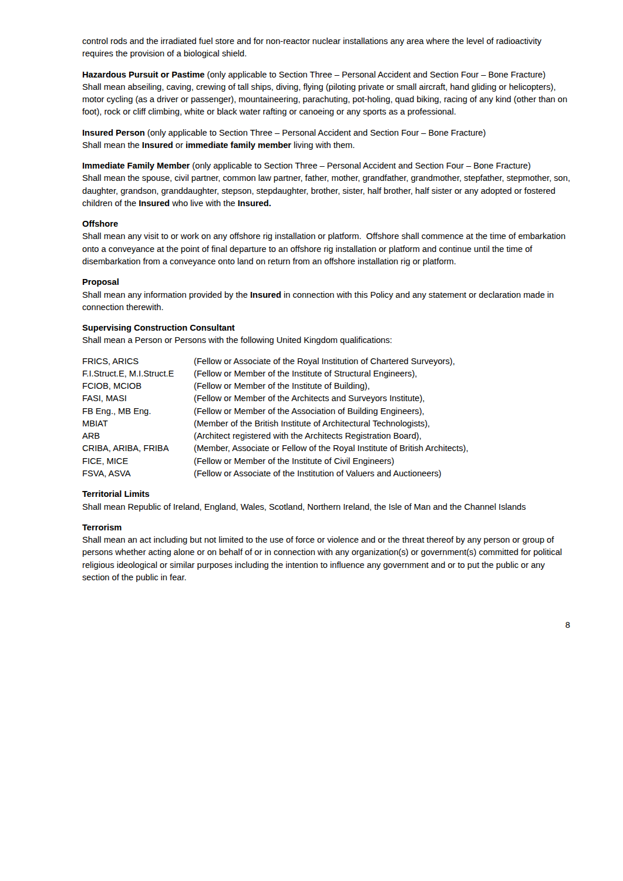control rods and the irradiated fuel store and for non-reactor nuclear installations any area where the level of radioactivity requires the provision of a biological shield.
Hazardous Pursuit or Pastime (only applicable to Section Three – Personal Accident and Section Four – Bone Fracture)
Shall mean abseiling, caving, crewing of tall ships, diving, flying (piloting private or small aircraft, hand gliding or helicopters), motor cycling (as a driver or passenger), mountaineering, parachuting, pot-holing, quad biking, racing of any kind (other than on foot), rock or cliff climbing, white or black water rafting or canoeing or any sports as a professional.
Insured Person (only applicable to Section Three – Personal Accident and Section Four – Bone Fracture)
Shall mean the Insured or immediate family member living with them.
Immediate Family Member (only applicable to Section Three – Personal Accident and Section Four – Bone Fracture)
Shall mean the spouse, civil partner, common law partner, father, mother, grandfather, grandmother, stepfather, stepmother, son, daughter, grandson, granddaughter, stepson, stepdaughter, brother, sister, half brother, half sister or any adopted or fostered children of the Insured who live with the Insured.
Offshore
Shall mean any visit to or work on any offshore rig installation or platform. Offshore shall commence at the time of embarkation onto a conveyance at the point of final departure to an offshore rig installation or platform and continue until the time of disembarkation from a conveyance onto land on return from an offshore installation rig or platform.
Proposal
Shall mean any information provided by the Insured in connection with this Policy and any statement or declaration made in connection therewith.
Supervising Construction Consultant
Shall mean a Person or Persons with the following United Kingdom qualifications:
| FRICS, ARICS | (Fellow or Associate of the Royal Institution of Chartered Surveyors), |
| F.I.Struct.E, M.I.Struct.E | (Fellow or Member of the Institute of Structural Engineers), |
| FCIOB, MCIOB | (Fellow or Member of the Institute of Building), |
| FASI, MASI | (Fellow or Member of the Architects and Surveyors Institute), |
| FB Eng., MB Eng. | (Fellow or Member of the Association of Building Engineers), |
| MBIAT | (Member of the British Institute of Architectural Technologists), |
| ARB | (Architect registered with the Architects Registration Board), |
| CRIBA, ARIBA, FRIBA | (Member, Associate or Fellow of the Royal Institute of British Architects), |
| FICE, MICE | (Fellow or Member of the Institute of Civil Engineers) |
| FSVA, ASVA | (Fellow or Associate of the Institution of Valuers and Auctioneers) |
Territorial Limits
Shall mean Republic of Ireland, England, Wales, Scotland, Northern Ireland, the Isle of Man and the Channel Islands
Terrorism
Shall mean an act including but not limited to the use of force or violence and or the threat thereof by any person or group of persons whether acting alone or on behalf of or in connection with any organization(s) or government(s) committed for political religious ideological or similar purposes including the intention to influence any government and or to put the public or any section of the public in fear.
8